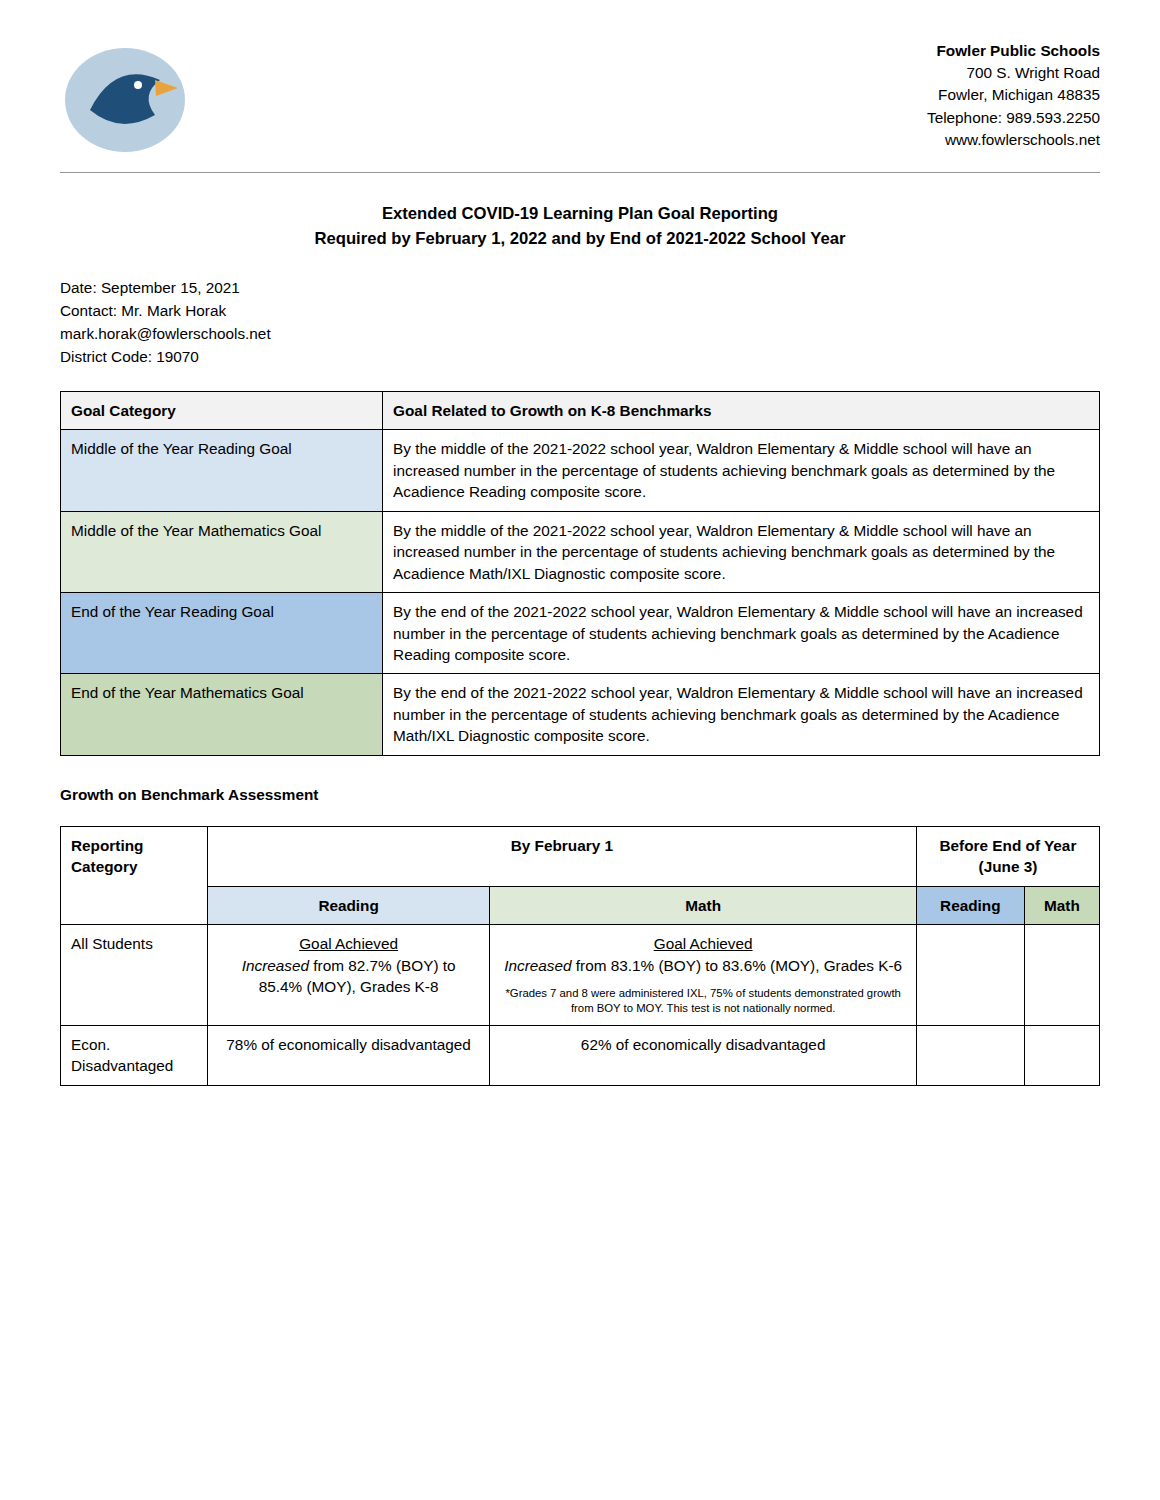Fowler Public Schools
700 S. Wright Road
Fowler, Michigan 48835
Telephone: 989.593.2250
www.fowlerschools.net
Extended COVID-19 Learning Plan Goal Reporting
Required by February 1, 2022 and by End of 2021-2022 School Year
Date: September 15, 2021
Contact: Mr. Mark Horak
mark.horak@fowlerschools.net
District Code: 19070
| Goal Category | Goal Related to Growth on K-8 Benchmarks |
| --- | --- |
| Middle of the Year Reading Goal | By the middle of the 2021-2022 school year, Waldron Elementary & Middle school will have an increased number in the percentage of students achieving benchmark goals as determined by the Acadience Reading composite score. |
| Middle of the Year Mathematics Goal | By the middle of the 2021-2022 school year, Waldron Elementary & Middle school will have an increased number in the percentage of students achieving benchmark goals as determined by the Acadience Math/IXL Diagnostic composite score. |
| End of the Year Reading Goal | By the end of the 2021-2022 school year, Waldron Elementary & Middle school will have an increased number in the percentage of students achieving benchmark goals as determined by the Acadience Reading composite score. |
| End of the Year Mathematics Goal | By the end of the 2021-2022 school year, Waldron Elementary & Middle school will have an increased number in the percentage of students achieving benchmark goals as determined by the Acadience Math/IXL Diagnostic composite score. |
Growth on Benchmark Assessment
| Reporting Category | By February 1 | Before End of Year (June 3) |
| --- | --- | --- |
| Reading | Math | Reading | Math |
| All Students | Goal Achieved Increased from 82.7% (BOY) to 85.4% (MOY), Grades K-8 | Goal Achieved Increased from 83.1% (BOY) to 83.6% (MOY), Grades K-6 *Grades 7 and 8 were administered IXL, 75% of students demonstrated growth from BOY to MOY. This test is not nationally normed. | | |
| Econ. Disadvantaged | 78% of economically disadvantaged | 62% of economically disadvantaged | | |